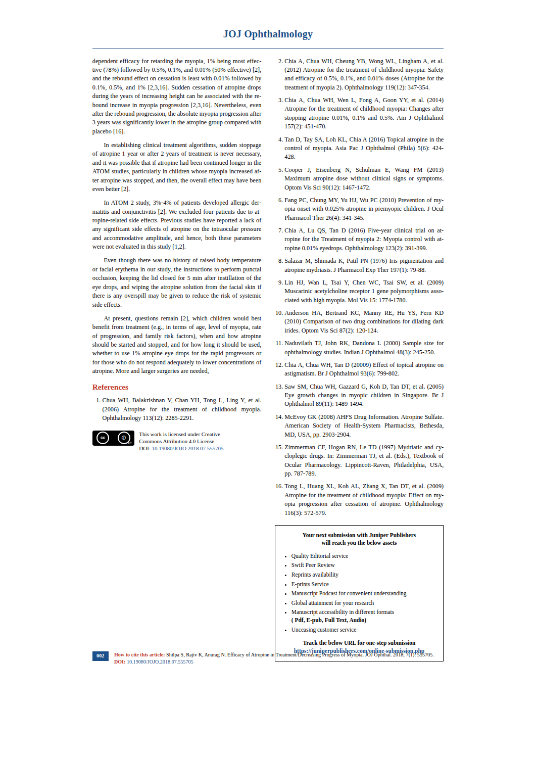JOJ Ophthalmology
dependent efficacy for retarding the myopia, 1% being most effective (78%) followed by 0.5%, 0.1%, and 0.01% (50% effective) [2], and the rebound effect on cessation is least with 0.01% followed by 0.1%, 0.5%, and 1% [2,3,16]. Sudden cessation of atropine drops during the years of increasing height can be associated with the rebound increase in myopia progression [2,3,16]. Nevertheless, even after the rebound progression, the absolute myopia progression after 3 years was significantly lower in the atropine group compared with placebo [16].
In establishing clinical treatment algorithms, sudden stoppage of atropine 1 year or after 2 years of treatment is never necessary, and it was possible that if atropine had been continued longer in the ATOM studies, particularly in children whose myopia increased after atropine was stopped, and then, the overall effect may have been even better [2].
In ATOM 2 study, 3%-4% of patients developed allergic dermatitis and conjunctivitis [2]. We excluded four patients due to atropine-related side effects. Previous studies have reported a lack of any significant side effects of atropine on the intraocular pressure and accommodative amplitude, and hence, both these parameters were not evaluated in this study [1,2].
Even though there was no history of raised body temperature or facial erythema in our study, the instructions to perform punctal occlusion, keeping the lid closed for 5 min after instillation of the eye drops, and wiping the atropine solution from the facial skin if there is any overspill may be given to reduce the risk of systemic side effects.
At present, questions remain [2], which children would best benefit from treatment (e.g., in terms of age, level of myopia, rate of progression, and family risk factors), when and how atropine should be started and stopped, and for how long it should be used, whether to use 1% atropine eye drops for the rapid progressors or for those who do not respond adequately to lower concentrations of atropine. More and larger surgeries are needed,
References
Chua WH, Balakrishnan V, Chan YH, Tong L, Ling Y, et al. (2006) Atropine for the treatment of childhood myopia. Ophthalmology 113(12): 2285-2291.
cc
ⓘ
BY
This work is licensed under Creative
Commons Attribution 4.0 License
DOI: 10.19080/JOJO.2018.07.555705
Chia A, Chua WH, Cheung YB, Wong WL, Lingham A, et al. (2012) Atropine for the treatment of childhood myopia: Safety and efficacy of 0.5%, 0.1%, and 0.01% doses (Atropine for the treatment of myopia 2). Ophthalmology 119(12): 347-354.
Chia A, Chua WH, Wen L, Fong A, Goon YY, et al. (2014) Atropine for the treatment of childhood myopia: Changes after stopping atropine 0.01%, 0.1% and 0.5%. Am J Ophthalmol 157(2): 451-470.
Tan D, Tay SA, Loh KL, Chia A (2016) Topical atropine in the control of myopia. Asia Pac J Ophthalmol (Phila) 5(6): 424-428.
Cooper J, Eisenberg N, Schulman E, Wang FM (2013) Maximum atropine dose without clinical signs or symptoms. Optom Vis Sci 90(12): 1467-1472.
Fang PC, Chung MY, Yu HJ, Wu PC (2010) Prevention of myopia onset with 0.025% atropine in premyopic children. J Ocul Pharmacol Ther 26(4): 341-345.
Chia A, Lu QS, Tan D (2016) Five-year clinical trial on atropine for the Treatment of myopia 2: Myopia control with atropine 0.01% eyedrops. Ophthalmology 123(2): 391-399.
Salazar M, Shimada K, Patil PN (1976) Iris pigmentation and atropine mydriasis. J Pharmacol Exp Ther 197(1): 79-88.
Lin HJ, Wan L, Tsai Y, Chen WC, Tsai SW, et al. (2009) Muscarinic acetylcholine receptor 1 gene polymorphisms associated with high myopia. Mol Vis 15: 1774-1780.
Anderson HA, Bertrand KC, Manny RE, Hu YS, Fern KD (2010) Comparison of two drug combinations for dilating dark irides. Optom Vis Sci 87(2): 120-124.
Naduvilath TJ, John RK, Dandona L (2000) Sample size for ophthalmology studies. Indian J Ophthalmol 48(3): 245-250.
Chia A, Chua WH, Tan D (20009) Effect of topical atropine on astigmatism. Br J Ophthalmol 93(6): 799-802.
Saw SM, Chua WH, Gazzard G, Koh D, Tan DT, et al. (2005) Eye growth changes in myopic children in Singapore. Br J Ophthalmol 89(11): 1489-1494.
McEvoy GK (2008) AHFS Drug Information. Atropine Sulfate. American Society of Health-System Pharmacists, Bethesda, MD, USA, pp. 2903-2904.
Zimmerman CF, Hogan RN, Le TD (1997) Mydriatic and cycloplegic drugs. In: Zimmerman TJ, et al. (Eds.), Textbook of Ocular Pharmacology. Lippincott-Raven, Philadelphia, USA, pp. 787-789.
Tong L, Huang XL, Koh AL, Zhang X, Tan DT, et al. (2009) Atropine for the treatment of childhood myopia: Effect on myopia progression after cessation of atropine. Ophthalmology 116(3): 572-579.
Your next submission with Juniper Publishers
will reach you the below assets
Quality Editorial service
Swift Peer Review
Reprints availability
E-prints Service
Manuscript Podcast for convenient understanding
Global attainment for your research
Manuscript accessibility in different formats
( Pdf, E-pub, Full Text, Audio)
Unceasing customer service
Track the below URL for one-step submission
https://juniperpublishers.com/online-submission.php
002
How to cite this article: Shilpa S, Rajiv K, Anurag N. Efficacy of Atropine in Treatment/Decreasing Progress of Myopia. JOJ Ophthal. 2018; 7(1): 555705.
DOI: 10.19080/JOJO.2018.07.555705